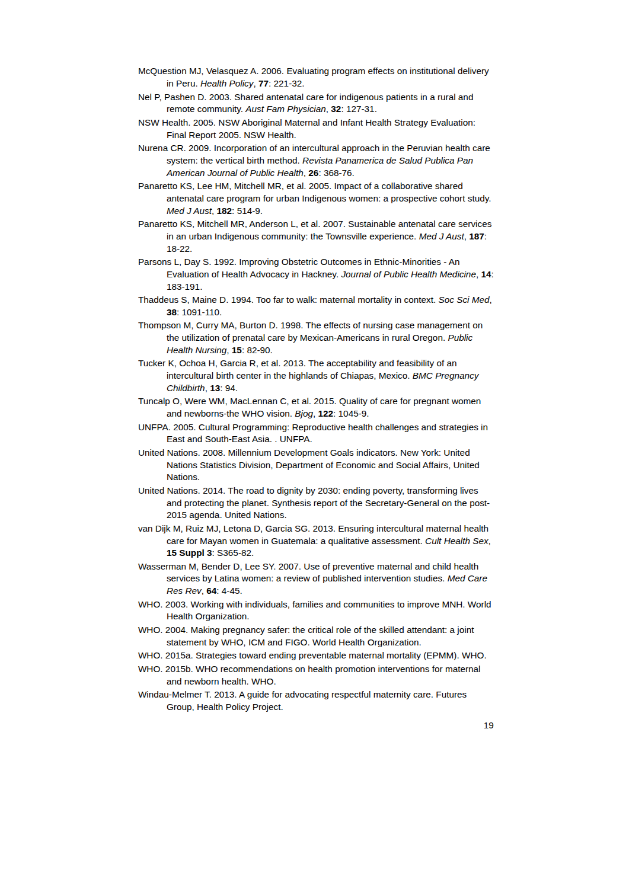McQuestion MJ, Velasquez A. 2006. Evaluating program effects on institutional delivery in Peru. Health Policy, 77: 221-32.
Nel P, Pashen D. 2003. Shared antenatal care for indigenous patients in a rural and remote community. Aust Fam Physician, 32: 127-31.
NSW Health. 2005. NSW Aboriginal Maternal and Infant Health Strategy Evaluation: Final Report 2005. NSW Health.
Nurena CR. 2009. Incorporation of an intercultural approach in the Peruvian health care system: the vertical birth method. Revista Panamerica de Salud Publica Pan American Journal of Public Health, 26: 368-76.
Panaretto KS, Lee HM, Mitchell MR, et al. 2005. Impact of a collaborative shared antenatal care program for urban Indigenous women: a prospective cohort study. Med J Aust, 182: 514-9.
Panaretto KS, Mitchell MR, Anderson L, et al. 2007. Sustainable antenatal care services in an urban Indigenous community: the Townsville experience. Med J Aust, 187: 18-22.
Parsons L, Day S. 1992. Improving Obstetric Outcomes in Ethnic-Minorities - An Evaluation of Health Advocacy in Hackney. Journal of Public Health Medicine, 14: 183-191.
Thaddeus S, Maine D. 1994. Too far to walk: maternal mortality in context. Soc Sci Med, 38: 1091-110.
Thompson M, Curry MA, Burton D. 1998. The effects of nursing case management on the utilization of prenatal care by Mexican-Americans in rural Oregon. Public Health Nursing, 15: 82-90.
Tucker K, Ochoa H, Garcia R, et al. 2013. The acceptability and feasibility of an intercultural birth center in the highlands of Chiapas, Mexico. BMC Pregnancy Childbirth, 13: 94.
Tuncalp O, Were WM, MacLennan C, et al. 2015. Quality of care for pregnant women and newborns-the WHO vision. Bjog, 122: 1045-9.
UNFPA. 2005. Cultural Programming: Reproductive health challenges and strategies in East and South-East Asia. . UNFPA.
United Nations. 2008. Millennium Development Goals indicators. New York: United Nations Statistics Division, Department of Economic and Social Affairs, United Nations.
United Nations. 2014. The road to dignity by 2030: ending poverty, transforming lives and protecting the planet. Synthesis report of the Secretary-General on the post-2015 agenda. United Nations.
van Dijk M, Ruiz MJ, Letona D, Garcia SG. 2013. Ensuring intercultural maternal health care for Mayan women in Guatemala: a qualitative assessment. Cult Health Sex, 15 Suppl 3: S365-82.
Wasserman M, Bender D, Lee SY. 2007. Use of preventive maternal and child health services by Latina women: a review of published intervention studies. Med Care Res Rev, 64: 4-45.
WHO. 2003. Working with individuals, families and communities to improve MNH. World Health Organization.
WHO. 2004. Making pregnancy safer: the critical role of the skilled attendant: a joint statement by WHO, ICM and FIGO. World Health Organization.
WHO. 2015a. Strategies toward ending preventable maternal mortality (EPMM). WHO.
WHO. 2015b. WHO recommendations on health promotion interventions for maternal and newborn health. WHO.
Windau-Melmer T. 2013. A guide for advocating respectful maternity care. Futures Group, Health Policy Project.
19